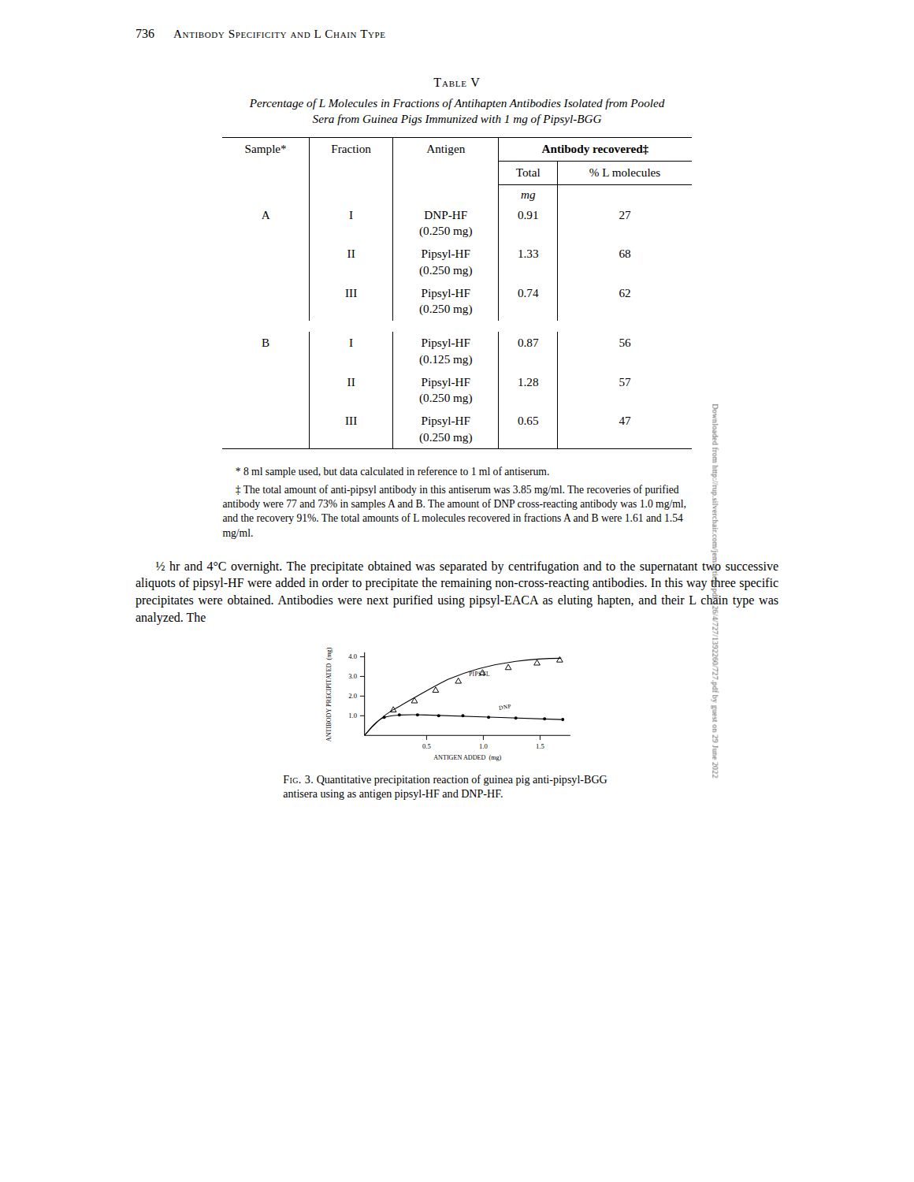Downloaded from http://rup.silverchair.com/jem/article-pdf/126/4/727/1392260/727.pdf by guest on 29 June 2022
736 Antibody Specificity and L Chain Type
Table V
Percentage of L Molecules in Fractions of Antihapten Antibodies Isolated from Pooled Sera from Guinea Pigs Immunized with 1 mg of Pipsyl-BGG
| Sample* | Fraction | Antigen | Antibody recovered‡ |
| --- | --- | --- | --- |
| Total | % L molecules |
| | | | mg | |
| A | I | DNP-HF (0.250 mg) | 0.91 | 27 |
| | II | Pipsyl-HF (0.250 mg) | 1.33 | 68 |
| | III | Pipsyl-HF (0.250 mg) | 0.74 | 62 |
| B | I | Pipsyl-HF (0.125 mg) | 0.87 | 56 |
| | II | Pipsyl-HF (0.250 mg) | 1.28 | 57 |
| | III | Pipsyl-HF (0.250 mg) | 0.65 | 47 |
* 8 ml sample used, but data calculated in reference to 1 ml of antiserum.
‡ The total amount of anti-pipsyl antibody in this antiserum was 3.85 mg/ml. The recoveries of purified antibody were 77 and 73% in samples A and B. The amount of DNP cross-reacting antibody was 1.0 mg/ml, and the recovery 91%. The total amounts of L molecules recovered in fractions A and B were 1.61 and 1.54 mg/ml.
½ hr and 4°C overnight. The precipitate obtained was separated by centrifugation and to the supernatant two successive aliquots of pipsyl-HF were added in order to precipitate the remaining non-cross-reacting antibodies. In this way three specific precipitates were obtained. Antibodies were next purified using pipsyl-EACA as eluting hapten, and their L chain type was analyzed. The
4.0 3.0 2.0 1.0 0.5 1.0 1.5 ANTIBODY PRECIPITATED (mg) ANTIGEN ADDED (mg) PIPSYL DNP
Fig. 3. Quantitative precipitation reaction of guinea pig anti-pipsyl-BGG antisera using as antigen pipsyl-HF and DNP-HF.